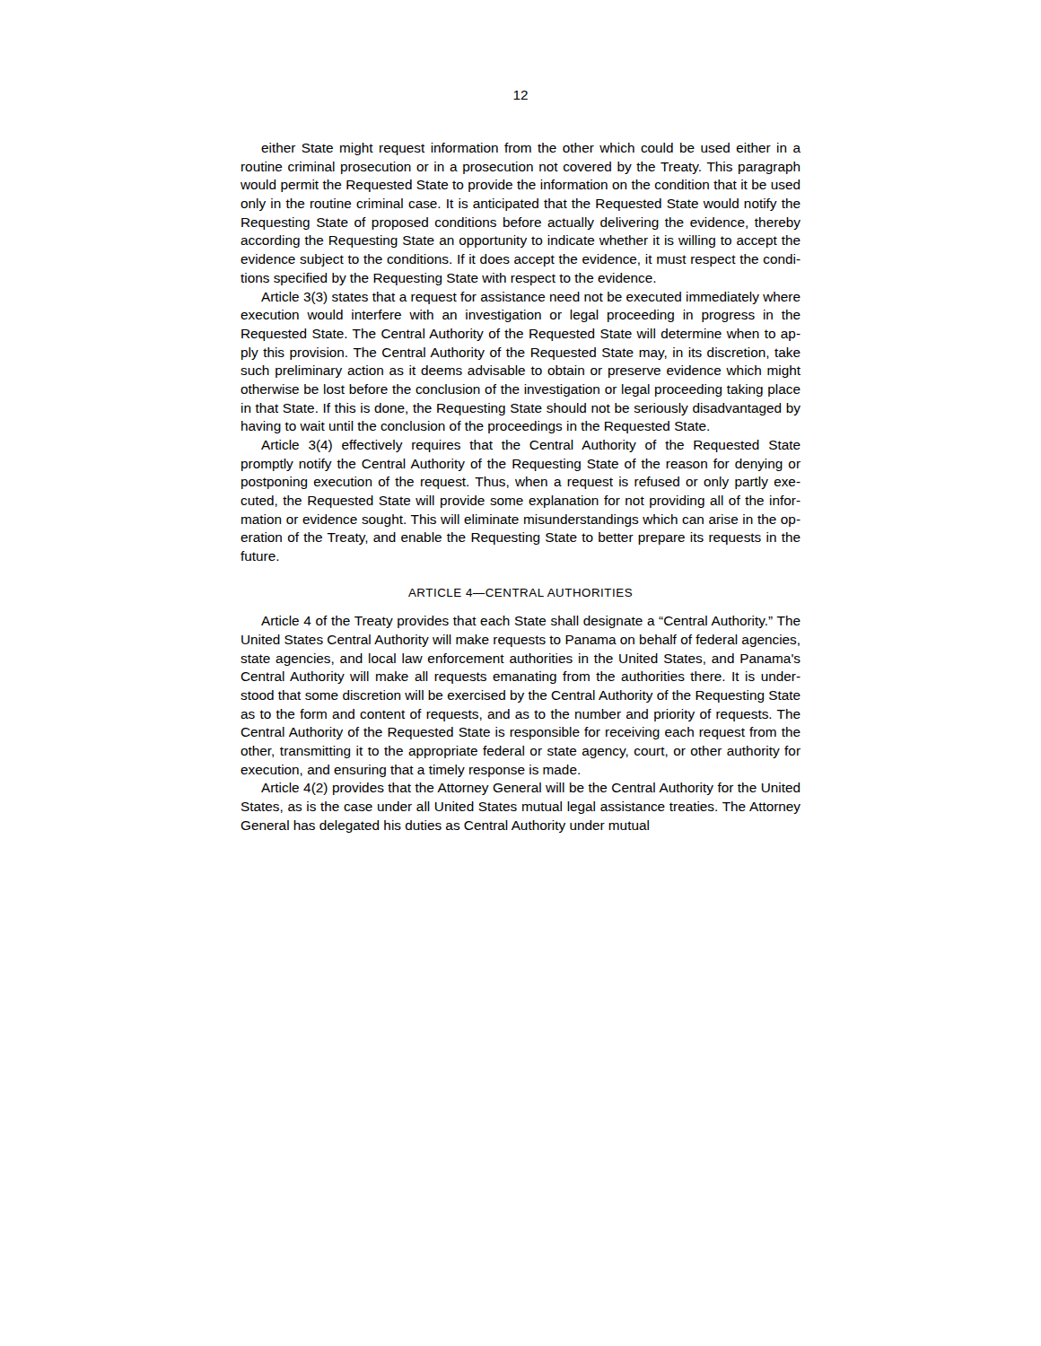12
either State might request information from the other which could be used either in a routine criminal prosecution or in a prosecution not covered by the Treaty. This paragraph would permit the Requested State to provide the information on the condition that it be used only in the routine criminal case. It is anticipated that the Requested State would notify the Requesting State of proposed conditions before actually delivering the evidence, thereby according the Requesting State an opportunity to indicate whether it is willing to accept the evidence subject to the conditions. If it does accept the evidence, it must respect the conditions specified by the Requesting State with respect to the evidence.
Article 3(3) states that a request for assistance need not be executed immediately where execution would interfere with an investigation or legal proceeding in progress in the Requested State. The Central Authority of the Requested State will determine when to apply this provision. The Central Authority of the Requested State may, in its discretion, take such preliminary action as it deems advisable to obtain or preserve evidence which might otherwise be lost before the conclusion of the investigation or legal proceeding taking place in that State. If this is done, the Requesting State should not be seriously disadvantaged by having to wait until the conclusion of the proceedings in the Requested State.
Article 3(4) effectively requires that the Central Authority of the Requested State promptly notify the Central Authority of the Requesting State of the reason for denying or postponing execution of the request. Thus, when a request is refused or only partly executed, the Requested State will provide some explanation for not providing all of the information or evidence sought. This will eliminate misunderstandings which can arise in the operation of the Treaty, and enable the Requesting State to better prepare its requests in the future.
Article 4—Central Authorities
Article 4 of the Treaty provides that each State shall designate a “Central Authority.” The United States Central Authority will make requests to Panama on behalf of federal agencies, state agencies, and local law enforcement authorities in the United States, and Panama's Central Authority will make all requests emanating from the authorities there. It is understood that some discretion will be exercised by the Central Authority of the Requesting State as to the form and content of requests, and as to the number and priority of requests. The Central Authority of the Requested State is responsible for receiving each request from the other, transmitting it to the appropriate federal or state agency, court, or other authority for execution, and ensuring that a timely response is made.
Article 4(2) provides that the Attorney General will be the Central Authority for the United States, as is the case under all United States mutual legal assistance treaties. The Attorney General has delegated his duties as Central Authority under mutual